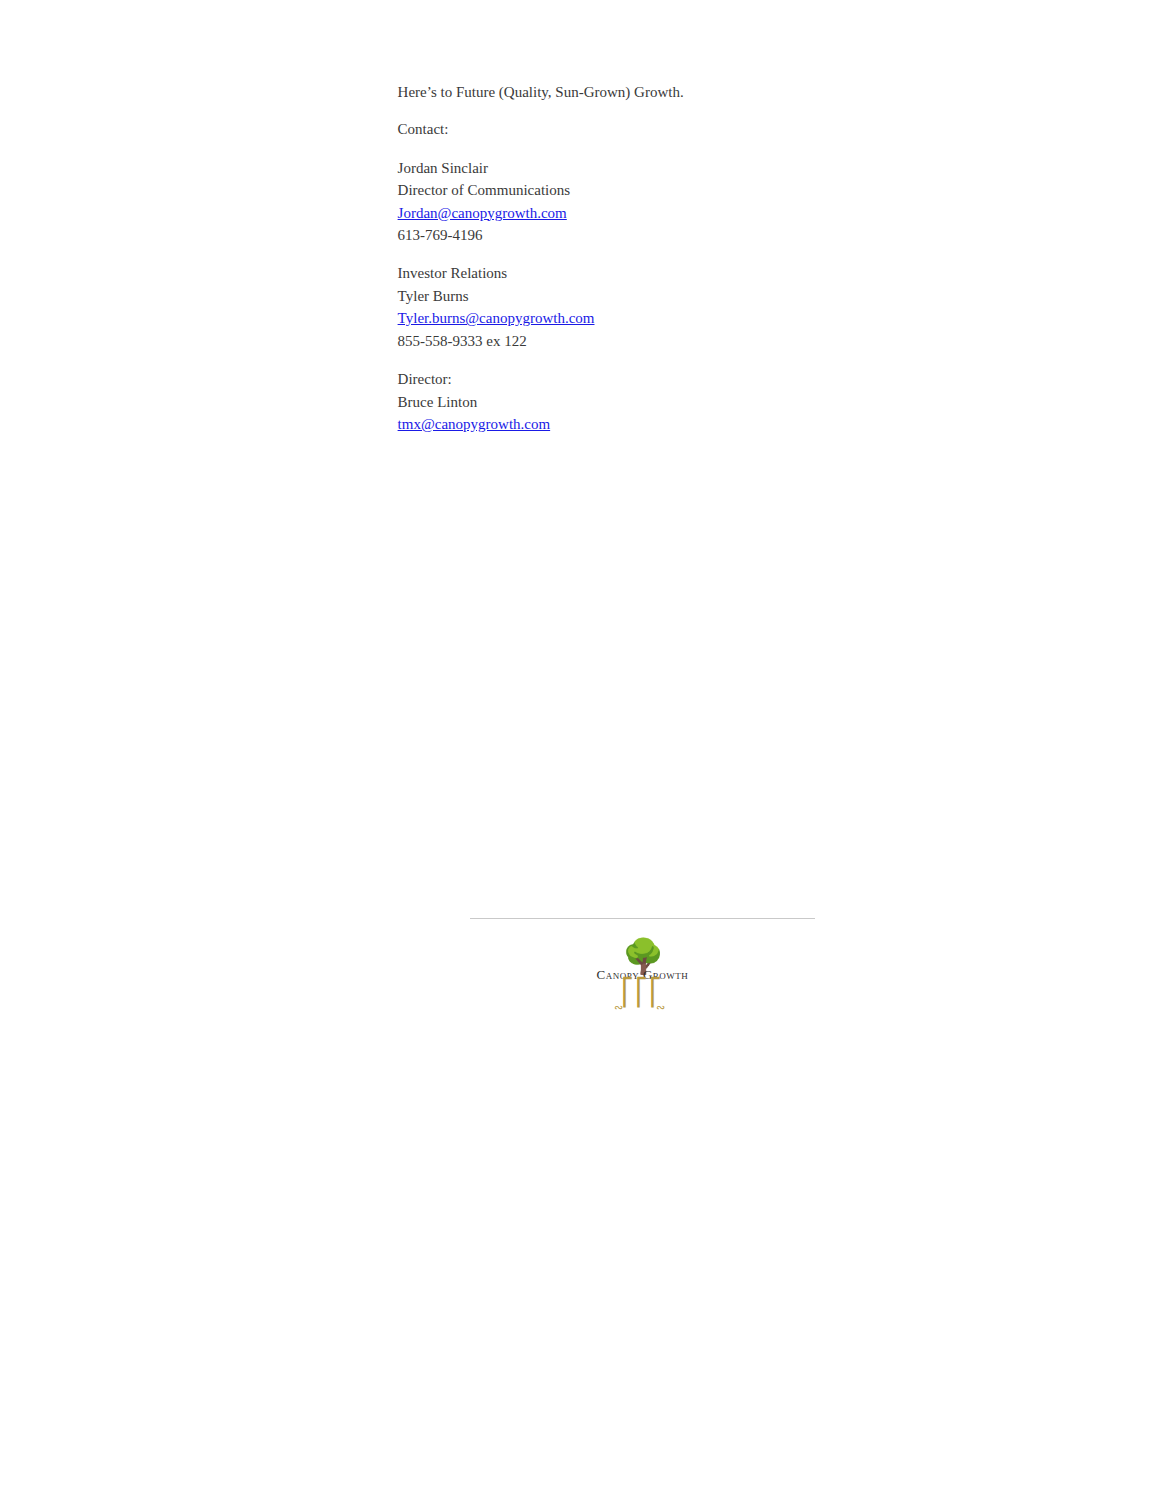Here’s to Future (Quality, Sun-Grown) Growth.
Contact:
Jordan Sinclair
Director of Communications
Jordan@canopygrowth.com
613-769-4196
Investor Relations
Tyler Burns
Tyler.burns@canopygrowth.com
855-558-9333 ex 122
Director:
Bruce Linton
tmx@canopygrowth.com
🌳 Canopy Growth ⎡⎡⎡ ∾ ∾